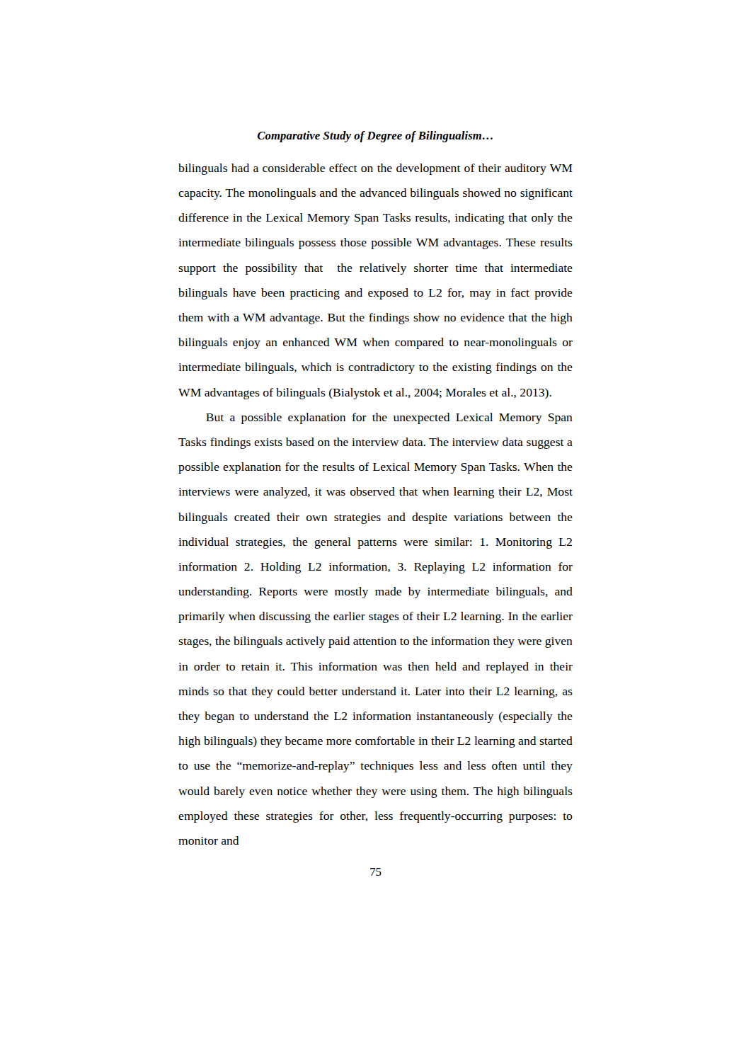Comparative Study of Degree of Bilingualism…
bilinguals had a considerable effect on the development of their auditory WM capacity. The monolinguals and the advanced bilinguals showed no significant difference in the Lexical Memory Span Tasks results, indicating that only the intermediate bilinguals possess those possible WM advantages. These results support the possibility that the relatively shorter time that intermediate bilinguals have been practicing and exposed to L2 for, may in fact provide them with a WM advantage. But the findings show no evidence that the high bilinguals enjoy an enhanced WM when compared to near-monolinguals or intermediate bilinguals, which is contradictory to the existing findings on the WM advantages of bilinguals (Bialystok et al., 2004; Morales et al., 2013).
But a possible explanation for the unexpected Lexical Memory Span Tasks findings exists based on the interview data. The interview data suggest a possible explanation for the results of Lexical Memory Span Tasks. When the interviews were analyzed, it was observed that when learning their L2, Most bilinguals created their own strategies and despite variations between the individual strategies, the general patterns were similar: 1. Monitoring L2 information 2. Holding L2 information, 3. Replaying L2 information for understanding. Reports were mostly made by intermediate bilinguals, and primarily when discussing the earlier stages of their L2 learning. In the earlier stages, the bilinguals actively paid attention to the information they were given in order to retain it. This information was then held and replayed in their minds so that they could better understand it. Later into their L2 learning, as they began to understand the L2 information instantaneously (especially the high bilinguals) they became more comfortable in their L2 learning and started to use the “memorize-and-replay” techniques less and less often until they would barely even notice whether they were using them. The high bilinguals employed these strategies for other, less frequently-occurring purposes: to monitor and
75